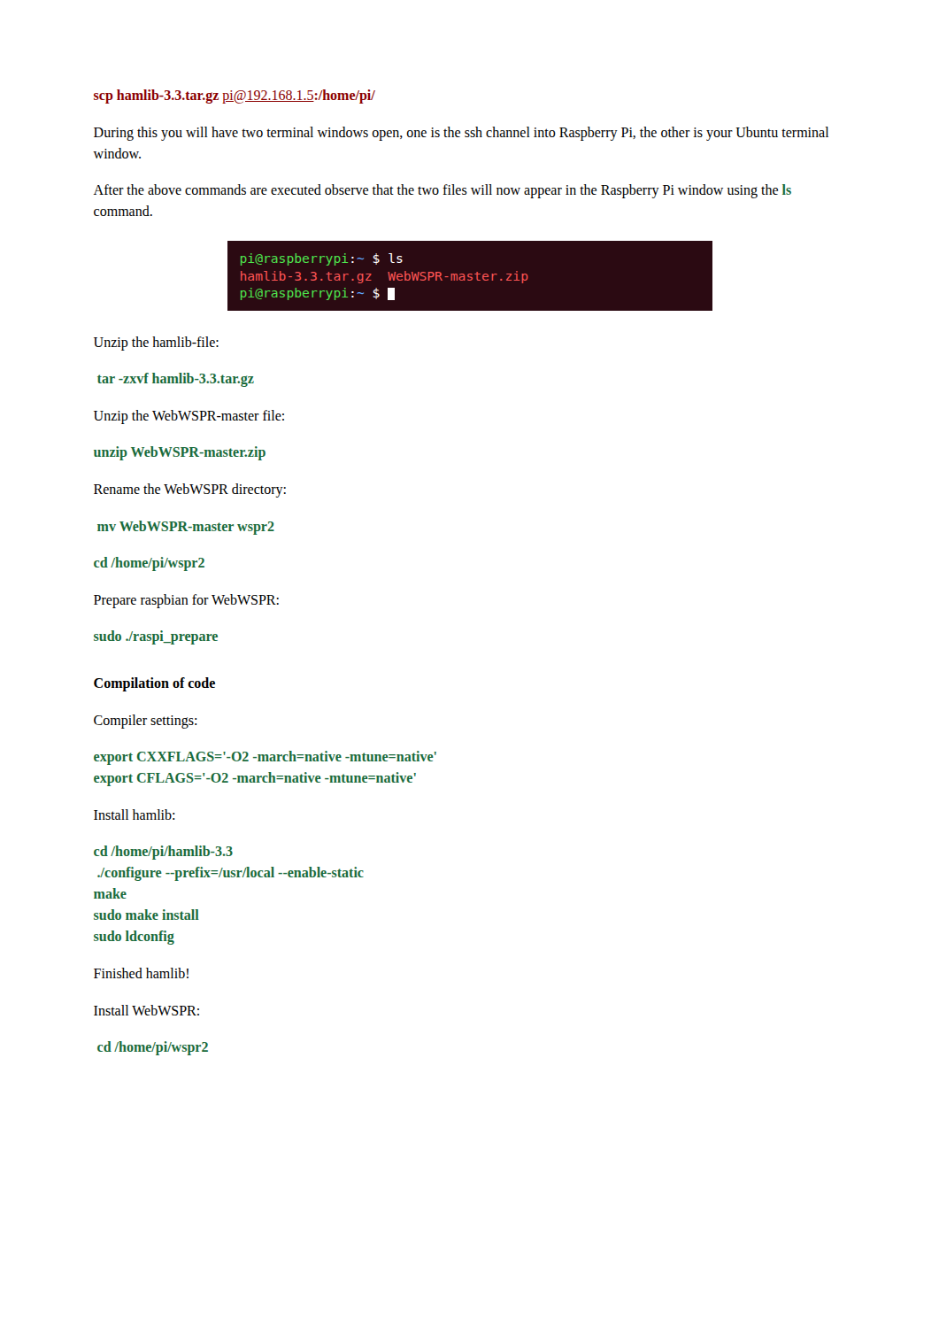scp hamlib-3.3.tar.gz pi@192.168.1.5:/home/pi/
During this you will have two terminal windows open, one is the ssh channel into Raspberry Pi, the other is your Ubuntu terminal window.
After the above commands are executed observe that the two files will now appear in the Raspberry Pi window using the ls command.
pi@raspberrypi:~ $ ls
hamlib-3.3.tar.gz WebWSPR-master.zip
pi@raspberrypi:~ $
Unzip the hamlib-file:
tar -zxvf hamlib-3.3.tar.gz
Unzip the WebWSPR-master file:
unzip WebWSPR-master.zip
Rename the WebWSPR directory:
mv WebWSPR-master wspr2
cd /home/pi/wspr2
Prepare raspbian for WebWSPR:
sudo ./raspi_prepare
Compilation of code
Compiler settings:
export CXXFLAGS='-O2 -march=native -mtune=native'
export CFLAGS='-O2 -march=native -mtune=native'
Install hamlib:
cd /home/pi/hamlib-3.3
./configure --prefix=/usr/local --enable-static
make
sudo make install
sudo ldconfig
Finished hamlib!
Install WebWSPR:
cd /home/pi/wspr2